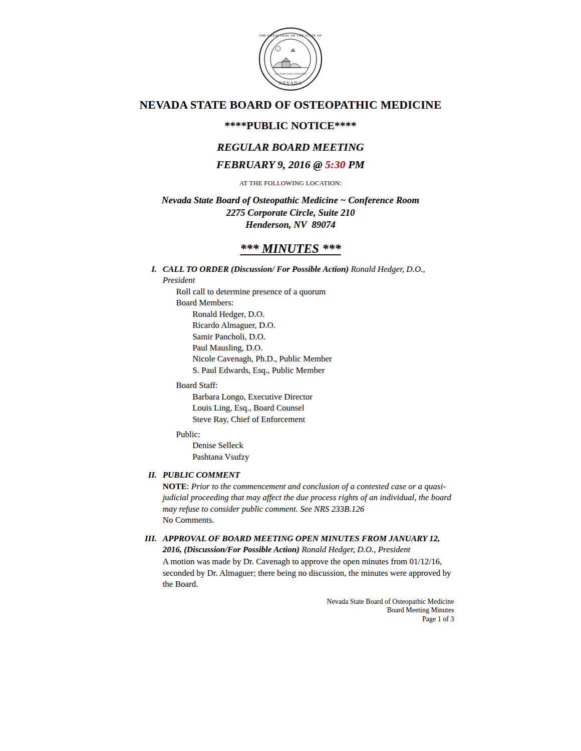THE GREAT SEAL OF THE STATE OF NEVADA ALL FOR OUR COUNTRY
NEVADA STATE BOARD OF OSTEOPATHIC MEDICINE
****PUBLIC NOTICE****
REGULAR BOARD MEETING
FEBRUARY 9, 2016 @ 5:30 PM
AT THE FOLLOWING LOCATION:
Nevada State Board of Osteopathic Medicine ~ Conference Room
2275 Corporate Circle, Suite 210
Henderson, NV 89074
*** MINUTES ***
I.
CALL TO ORDER (Discussion/ For Possible Action) Ronald Hedger, D.O., President
Roll call to determine presence of a quorum
Board Members:
Ronald Hedger, D.O.
Ricardo Almaguer, D.O.
Samir Pancholi, D.O.
Paul Mausling, D.O.
Nicole Cavenagh, Ph.D., Public Member
S. Paul Edwards, Esq., Public Member
Board Staff:
Barbara Longo, Executive Director
Louis Ling, Esq., Board Counsel
Steve Ray, Chief of Enforcement
Public:
Denise Selleck
Pashtana Vsufzy
II.
PUBLIC COMMENT
NOTE: Prior to the commencement and conclusion of a contested case or a quasi-judicial proceeding that may affect the due process rights of an individual, the board may refuse to consider public comment. See NRS 233B.126
No Comments.
III.
APPROVAL OF BOARD MEETING OPEN MINUTES FROM JANUARY 12, 2016, (Discussion/For Possible Action) Ronald Hedger, D.O., President
A motion was made by Dr. Cavenagh to approve the open minutes from 01/12/16, seconded by Dr. Almaguer; there being no discussion, the minutes were approved by the Board.
Nevada State Board of Osteopathic Medicine
Board Meeting Minutes
Page 1 of 3